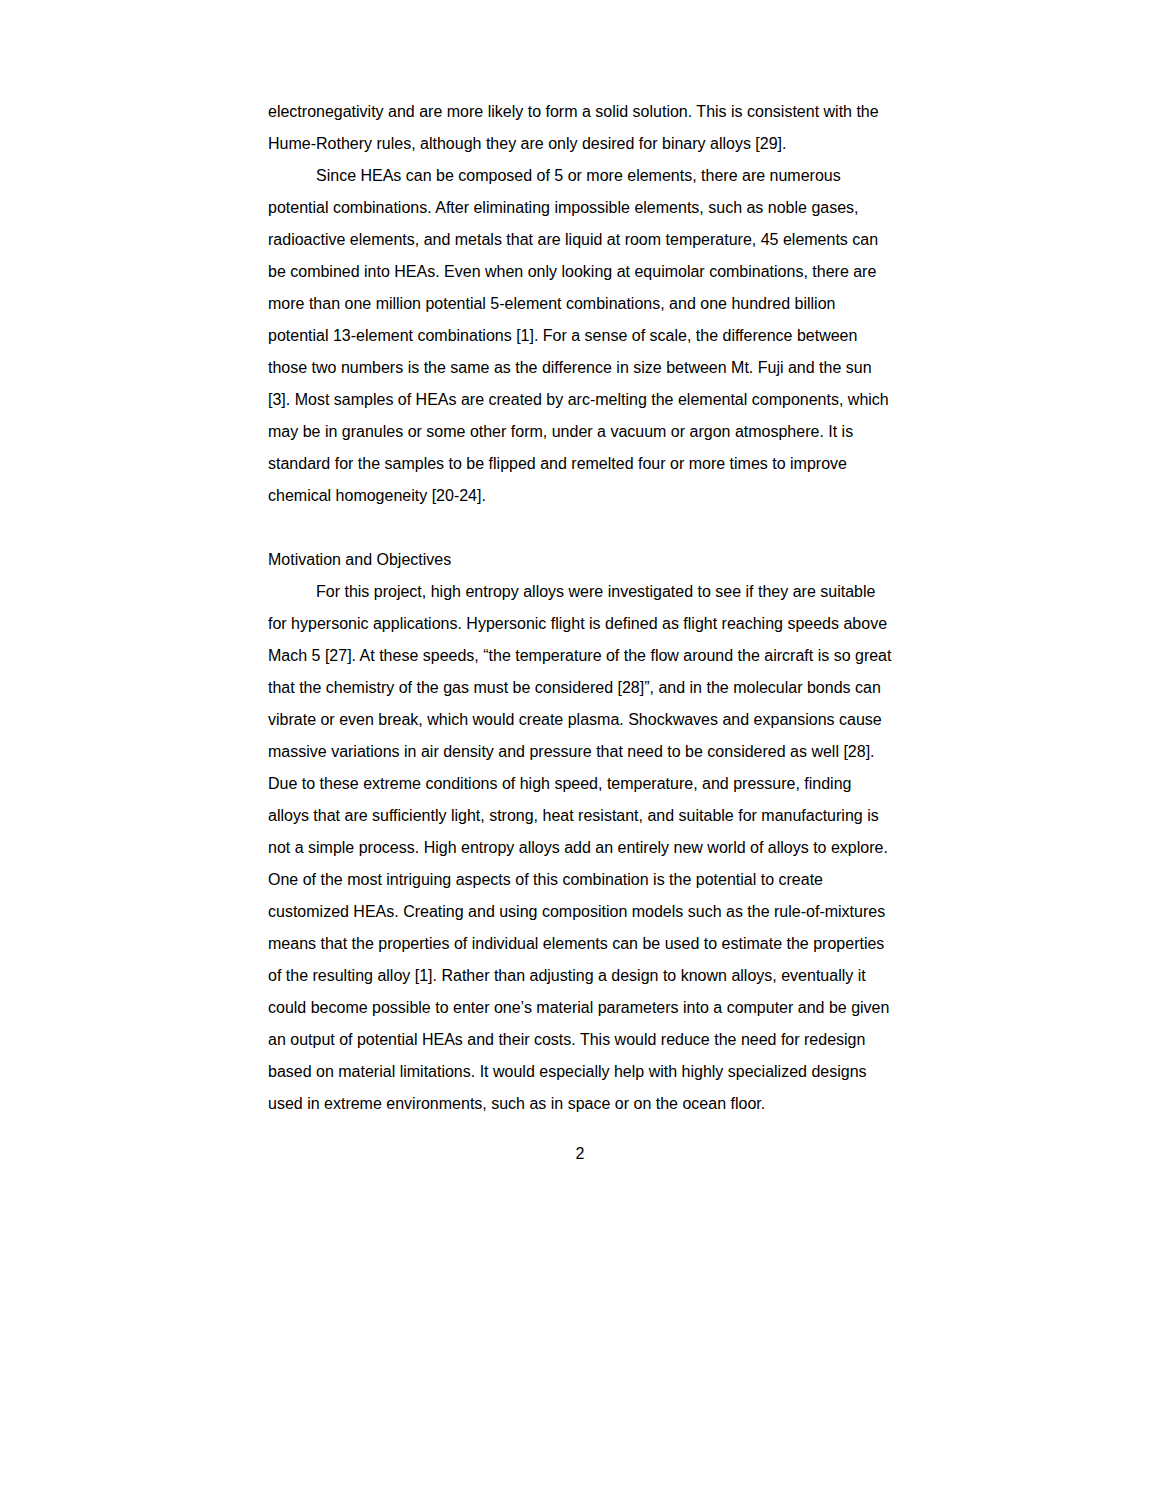electronegativity and are more likely to form a solid solution. This is consistent with the Hume-Rothery rules, although they are only desired for binary alloys [29].
Since HEAs can be composed of 5 or more elements, there are numerous potential combinations. After eliminating impossible elements, such as noble gases, radioactive elements, and metals that are liquid at room temperature, 45 elements can be combined into HEAs. Even when only looking at equimolar combinations, there are more than one million potential 5-element combinations, and one hundred billion potential 13-element combinations [1]. For a sense of scale, the difference between those two numbers is the same as the difference in size between Mt. Fuji and the sun [3]. Most samples of HEAs are created by arc-melting the elemental components, which may be in granules or some other form, under a vacuum or argon atmosphere. It is standard for the samples to be flipped and remelted four or more times to improve chemical homogeneity [20-24].
Motivation and Objectives
For this project, high entropy alloys were investigated to see if they are suitable for hypersonic applications. Hypersonic flight is defined as flight reaching speeds above Mach 5 [27]. At these speeds, “the temperature of the flow around the aircraft is so great that the chemistry of the gas must be considered [28]”, and in the molecular bonds can vibrate or even break, which would create plasma. Shockwaves and expansions cause massive variations in air density and pressure that need to be considered as well [28]. Due to these extreme conditions of high speed, temperature, and pressure, finding alloys that are sufficiently light, strong, heat resistant, and suitable for manufacturing is not a simple process. High entropy alloys add an entirely new world of alloys to explore. One of the most intriguing aspects of this combination is the potential to create customized HEAs. Creating and using composition models such as the rule-of-mixtures means that the properties of individual elements can be used to estimate the properties of the resulting alloy [1]. Rather than adjusting a design to known alloys, eventually it could become possible to enter one’s material parameters into a computer and be given an output of potential HEAs and their costs. This would reduce the need for redesign based on material limitations. It would especially help with highly specialized designs used in extreme environments, such as in space or on the ocean floor.
2